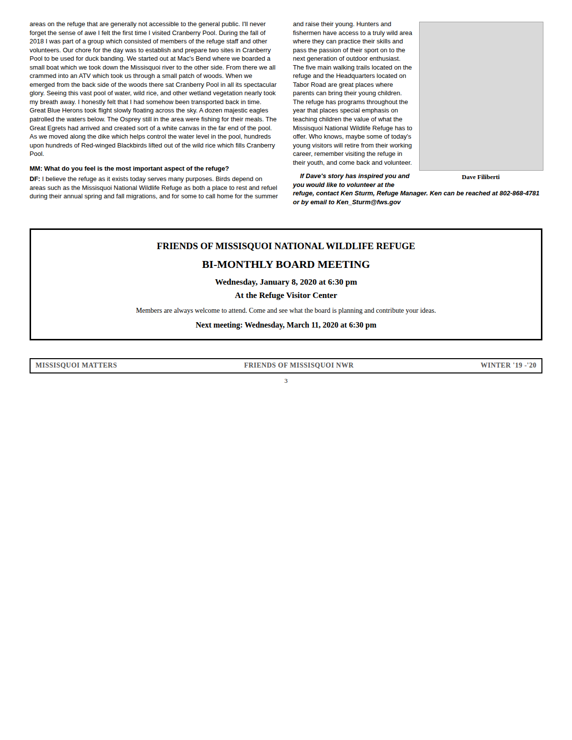areas on the refuge that are generally not accessible to the general public. I'll never forget the sense of awe I felt the first time I visited Cranberry Pool. During the fall of 2018 I was part of a group which consisted of members of the refuge staff and other volunteers. Our chore for the day was to establish and prepare two sites in Cranberry Pool to be used for duck banding. We started out at Mac's Bend where we boarded a small boat which we took down the Missisquoi river to the other side. From there we all crammed into an ATV which took us through a small patch of woods. When we emerged from the back side of the woods there sat Cranberry Pool in all its spectacular glory. Seeing this vast pool of water, wild rice, and other wetland vegetation nearly took my breath away. I honestly felt that I had somehow been transported back in time. Great Blue Herons took flight slowly floating across the sky. A dozen majestic eagles patrolled the waters below. The Osprey still in the area were fishing for their meals. The Great Egrets had arrived and created sort of a white canvas in the far end of the pool. As we moved along the dike which helps control the water level in the pool, hundreds upon hundreds of Red-winged Blackbirds lifted out of the wild rice which fills Cranberry Pool.
MM: What do you feel is the most important aspect of the refuge?
DF: I believe the refuge as it exists today serves many purposes. Birds depend on areas such as the Missisquoi National Wildlife Refuge as both a place to rest and refuel during their annual spring and fall migrations, and for some to call home for the summer
Dave Filiberti
and raise their young. Hunters and fishermen have access to a truly wild area where they can practice their skills and pass the passion of their sport on to the next generation of outdoor enthusiast. The five main walking trails located on the refuge and the Headquarters located on Tabor Road are great places where parents can bring their young children. The refuge has programs throughout the year that places special emphasis on teaching children the value of what the Missisquoi National Wildlife Refuge has to offer. Who knows, maybe some of today's young visitors will retire from their working career, remember visiting the refuge in their youth, and come back and volunteer.
If Dave's story has inspired you and you would like to volunteer at the refuge, contact Ken Sturm, Refuge Manager. Ken can be reached at 802-868-4781 or by email to Ken_Sturm@fws.gov
FRIENDS OF MISSISQUOI NATIONAL WILDLIFE REFUGE
BI-MONTHLY BOARD MEETING
Wednesday, January 8, 2020 at 6:30 pm
At the Refuge Visitor Center
Members are always welcome to attend. Come and see what the board is planning and contribute your ideas.
Next meeting: Wednesday, March 11, 2020 at 6:30 pm
MISSISQUOI MATTERS FRIENDS OF MISSISQUOI NWR WINTER '19 -'20
3